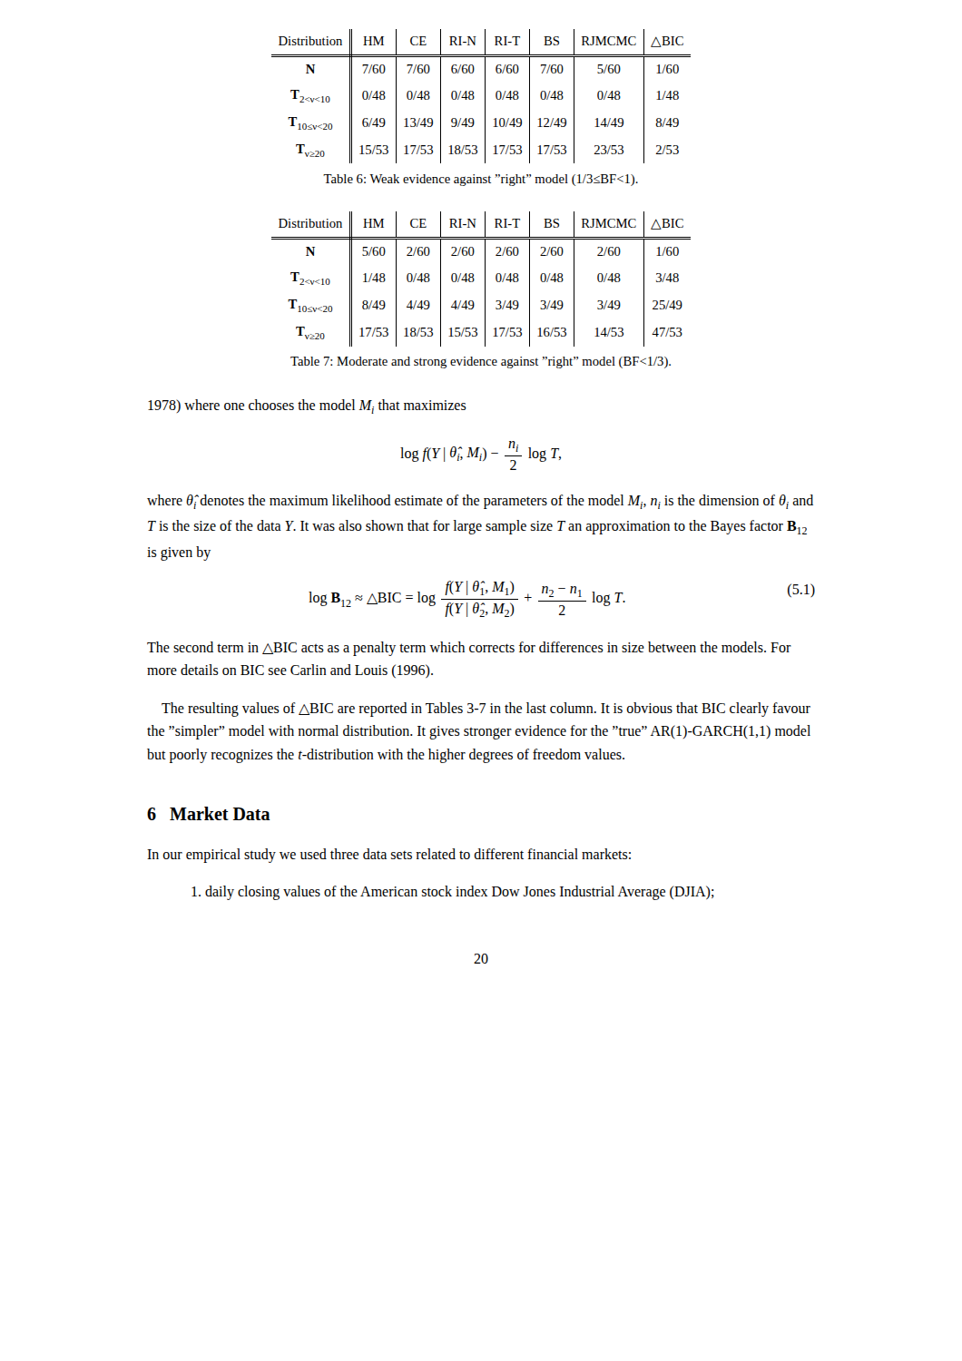| Distribution | HM | CE | RI-N | RI-T | BS | RJMCMC | △BIC |
| --- | --- | --- | --- | --- | --- | --- | --- |
| N | 7/60 | 7/60 | 6/60 | 6/60 | 7/60 | 5/60 | 1/60 |
| T 2<ν<10 | 0/48 | 0/48 | 0/48 | 0/48 | 0/48 | 0/48 | 1/48 |
| T 10≤ν<20 | 6/49 | 13/49 | 9/49 | 10/49 | 12/49 | 14/49 | 8/49 |
| T ν≥20 | 15/53 | 17/53 | 18/53 | 17/53 | 17/53 | 23/53 | 2/53 |
Table 6: Weak evidence against ”right” model (1/3≤BF<1).
| Distribution | HM | CE | RI-N | RI-T | BS | RJMCMC | △BIC |
| --- | --- | --- | --- | --- | --- | --- | --- |
| N | 5/60 | 2/60 | 2/60 | 2/60 | 2/60 | 2/60 | 1/60 |
| T 2<ν<10 | 1/48 | 0/48 | 0/48 | 0/48 | 0/48 | 0/48 | 3/48 |
| T 10≤ν<20 | 8/49 | 4/49 | 4/49 | 3/49 | 3/49 | 3/49 | 25/49 |
| T ν≥20 | 17/53 | 18/53 | 15/53 | 17/53 | 16/53 | 14/53 | 47/53 |
Table 7: Moderate and strong evidence against ”right” model (BF<1/3).
1978) where one chooses the model Mi that maximizes
log f(Y | θ̂i, Mi) − ni 2 log T,
where θ̂i denotes the maximum likelihood estimate of the parameters of the model Mi, ni is the dimension of θi and T is the size of the data Y. It was also shown that for large sample size T an approximation to the Bayes factor B12 is given by
(5.1) log B12 ≈ △BIC = log f(Y | θ̂1, M1) f(Y | θ̂2, M2) + n2 − n1 2 log T.
The second term in △BIC acts as a penalty term which corrects for differences in size between the models. For more details on BIC see Carlin and Louis (1996).
The resulting values of △BIC are reported in Tables 3-7 in the last column. It is obvious that BIC clearly favour the ”simpler” model with normal distribution. It gives stronger evidence for the ”true” AR(1)-GARCH(1,1) model but poorly recognizes the t-distribution with the higher degrees of freedom values.
6 Market Data
In our empirical study we used three data sets related to different financial markets:
daily closing values of the American stock index Dow Jones Industrial Average (DJIA);
20